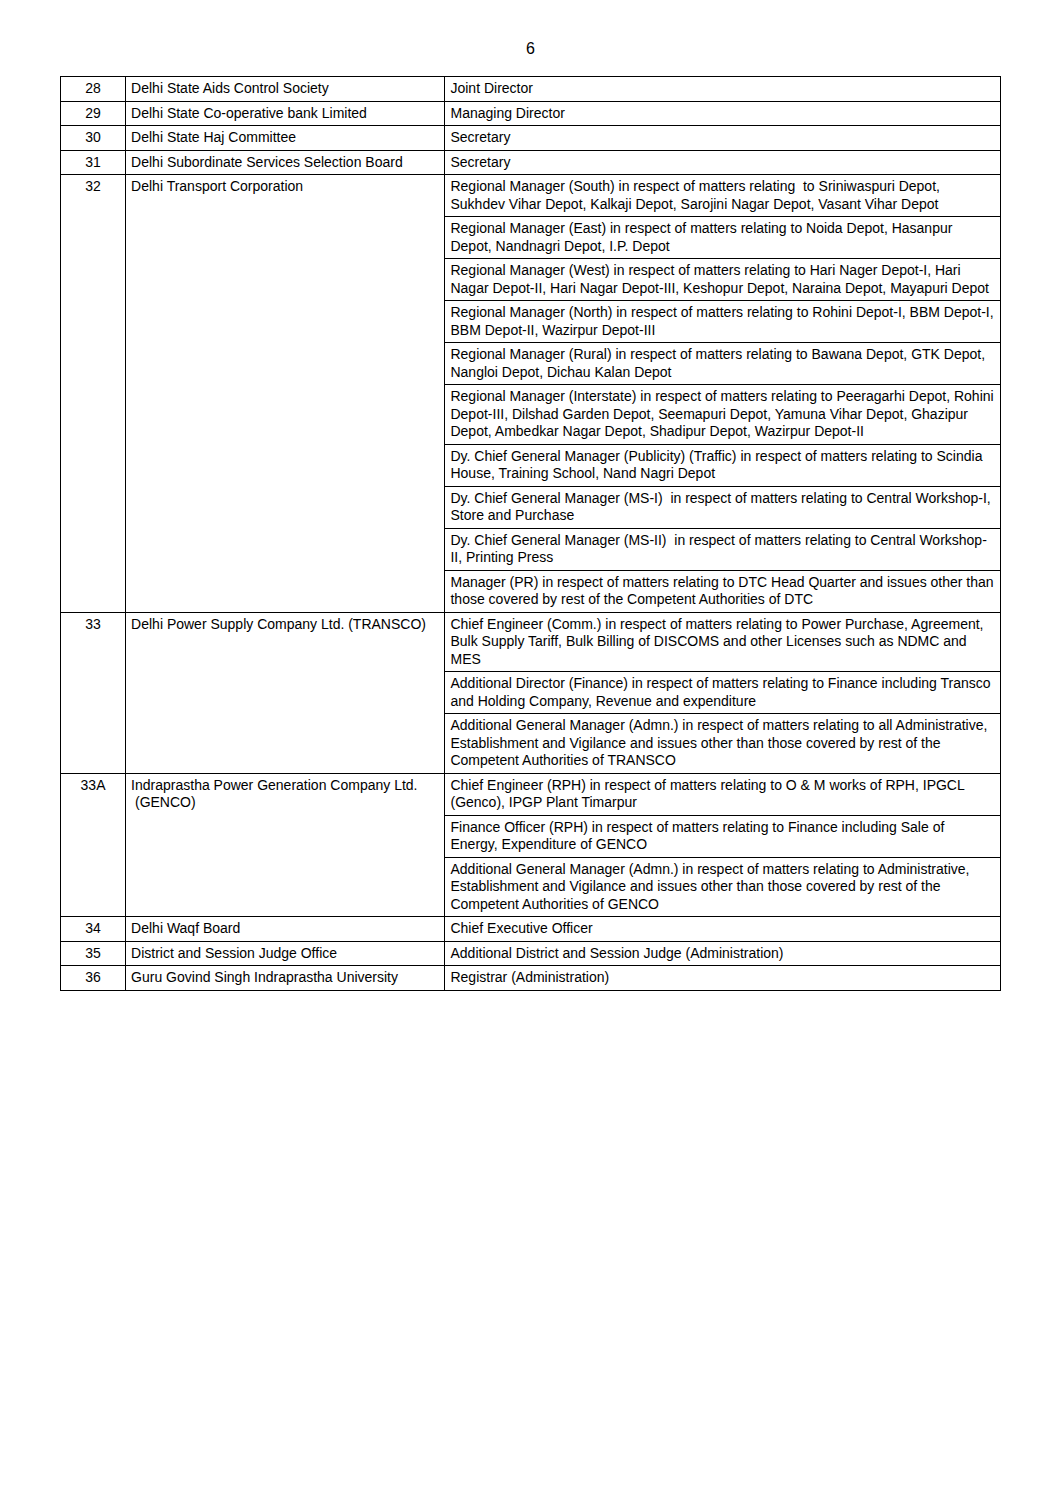6
| 28 | Delhi State Aids Control Society | Joint Director |
| 29 | Delhi State Co-operative bank Limited | Managing Director |
| 30 | Delhi State Haj Committee | Secretary |
| 31 | Delhi Subordinate Services Selection Board | Secretary |
| 32 | Delhi Transport Corporation | Regional Manager (South) in respect of matters relating to Sriniwaspuri Depot, Sukhdev Vihar Depot, Kalkaji Depot, Sarojini Nagar Depot, Vasant Vihar Depot |
| Regional Manager (East) in respect of matters relating to Noida Depot, Hasanpur Depot, Nandnagri Depot, I.P. Depot |
| Regional Manager (West) in respect of matters relating to Hari Nager Depot-I, Hari Nagar Depot-II, Hari Nagar Depot-III, Keshopur Depot, Naraina Depot, Mayapuri Depot |
| Regional Manager (North) in respect of matters relating to Rohini Depot-I, BBM Depot-I, BBM Depot-II, Wazirpur Depot-III |
| Regional Manager (Rural) in respect of matters relating to Bawana Depot, GTK Depot, Nangloi Depot, Dichau Kalan Depot |
| Regional Manager (Interstate) in respect of matters relating to Peeragarhi Depot, Rohini Depot-III, Dilshad Garden Depot, Seemapuri Depot, Yamuna Vihar Depot, Ghazipur Depot, Ambedkar Nagar Depot, Shadipur Depot, Wazirpur Depot-II |
| Dy. Chief General Manager (Publicity) (Traffic) in respect of matters relating to Scindia House, Training School, Nand Nagri Depot |
| Dy. Chief General Manager (MS-I) in respect of matters relating to Central Workshop-I, Store and Purchase |
| Dy. Chief General Manager (MS-II) in respect of matters relating to Central Workshop-II, Printing Press |
| Manager (PR) in respect of matters relating to DTC Head Quarter and issues other than those covered by rest of the Competent Authorities of DTC |
| 33 | Delhi Power Supply Company Ltd. (TRANSCO) | Chief Engineer (Comm.) in respect of matters relating to Power Purchase, Agreement, Bulk Supply Tariff, Bulk Billing of DISCOMS and other Licenses such as NDMC and MES |
| Additional Director (Finance) in respect of matters relating to Finance including Transco and Holding Company, Revenue and expenditure |
| Additional General Manager (Admn.) in respect of matters relating to all Administrative, Establishment and Vigilance and issues other than those covered by rest of the Competent Authorities of TRANSCO |
| 33A | Indraprastha Power Generation Company Ltd. (GENCO) | Chief Engineer (RPH) in respect of matters relating to O & M works of RPH, IPGCL (Genco), IPGP Plant Timarpur |
| Finance Officer (RPH) in respect of matters relating to Finance including Sale of Energy, Expenditure of GENCO |
| Additional General Manager (Admn.) in respect of matters relating to Administrative, Establishment and Vigilance and issues other than those covered by rest of the Competent Authorities of GENCO |
| 34 | Delhi Waqf Board | Chief Executive Officer |
| 35 | District and Session Judge Office | Additional District and Session Judge (Administration) |
| 36 | Guru Govind Singh Indraprastha University | Registrar (Administration) |